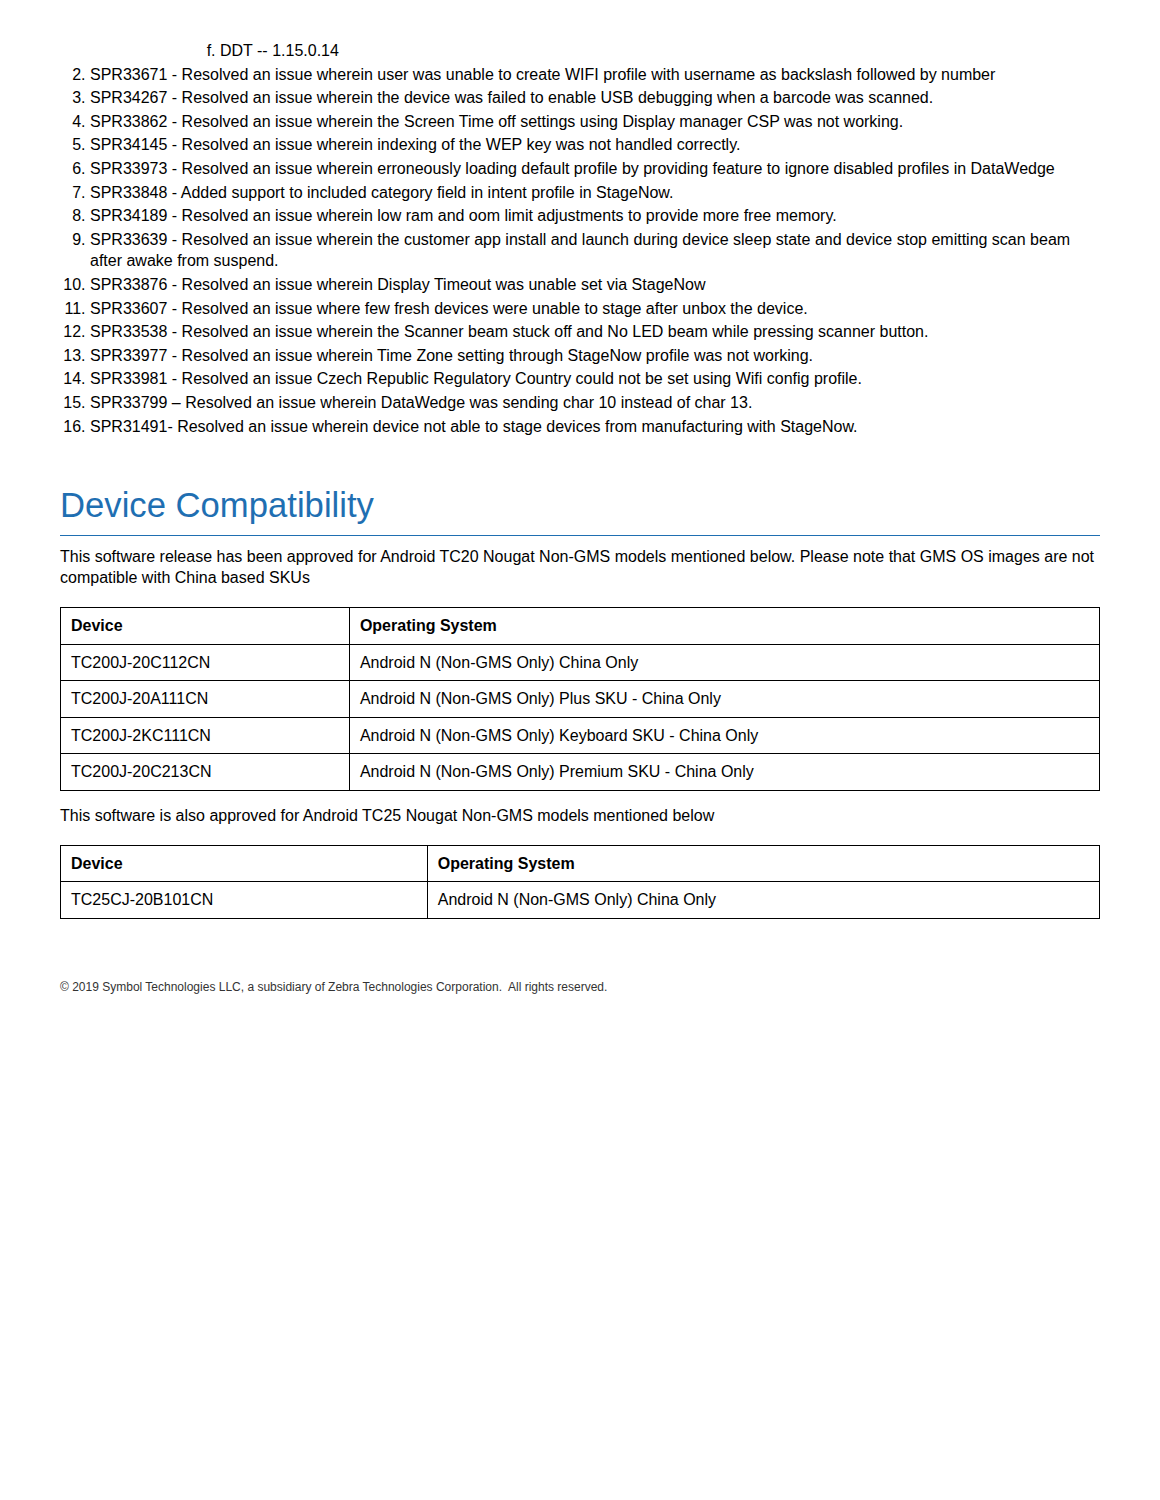DDT -- 1.15.0.14
SPR33671 - Resolved an issue wherein user was unable to create WIFI profile with username as backslash followed by number
SPR34267 - Resolved an issue wherein the device was failed to enable USB debugging when a barcode was scanned.
SPR33862 - Resolved an issue wherein the Screen Time off settings using Display manager CSP was not working.
SPR34145 - Resolved an issue wherein indexing of the WEP key was not handled correctly.
SPR33973 - Resolved an issue wherein erroneously loading default profile by providing feature to ignore disabled profiles in DataWedge
SPR33848 - Added support to included category field in intent profile in StageNow.
SPR34189 - Resolved an issue wherein low ram and oom limit adjustments to provide more free memory.
SPR33639 - Resolved an issue wherein the customer app install and launch during device sleep state and device stop emitting scan beam after awake from suspend.
SPR33876 - Resolved an issue wherein Display Timeout was unable set via StageNow
SPR33607 - Resolved an issue where few fresh devices were unable to stage after unbox the device.
SPR33538 - Resolved an issue wherein the Scanner beam stuck off and No LED beam while pressing scanner button.
SPR33977 - Resolved an issue wherein Time Zone setting through StageNow profile was not working.
SPR33981 - Resolved an issue Czech Republic Regulatory Country could not be set using Wifi config profile.
SPR33799 – Resolved an issue wherein DataWedge was sending char 10 instead of char 13.
SPR31491- Resolved an issue wherein device not able to stage devices from manufacturing with StageNow.
Device Compatibility
This software release has been approved for Android TC20 Nougat Non-GMS models mentioned below. Please note that GMS OS images are not compatible with China based SKUs
| Device | Operating System |
| --- | --- |
| TC200J-20C112CN | Android N (Non-GMS Only) China Only |
| TC200J-20A111CN | Android N (Non-GMS Only) Plus SKU - China Only |
| TC200J-2KC111CN | Android N (Non-GMS Only) Keyboard SKU - China Only |
| TC200J-20C213CN | Android N (Non-GMS Only) Premium SKU - China Only |
This software is also approved for Android TC25 Nougat Non-GMS models mentioned below
| Device | Operating System |
| --- | --- |
| TC25CJ-20B101CN | Android N (Non-GMS Only) China Only |
© 2019 Symbol Technologies LLC, a subsidiary of Zebra Technologies Corporation. All rights reserved.